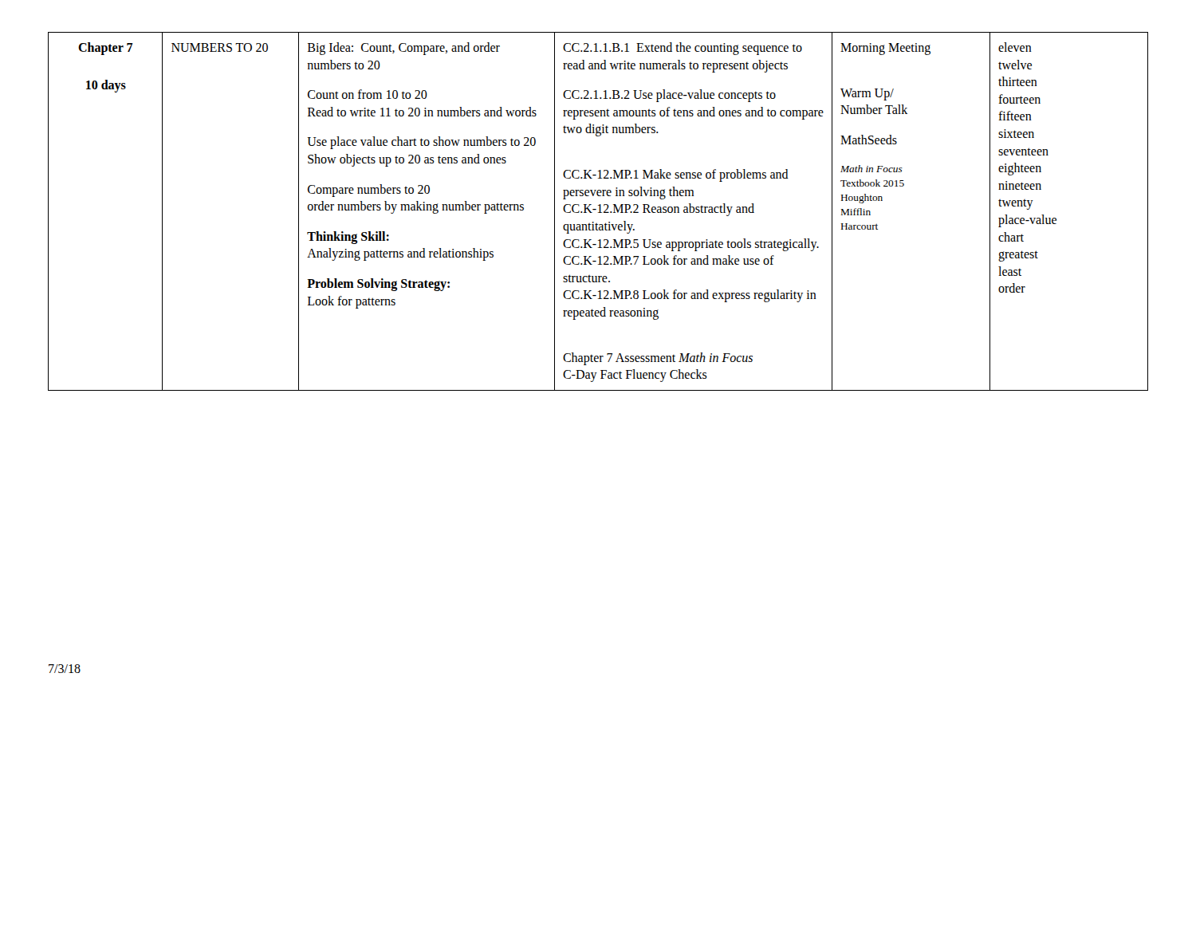| Chapter 7 10 days | NUMBERS TO 20 | Big Idea: Count, Compare, and order numbers to 20 Count on from 10 to 20 Read to write 11 to 20 in numbers and words Use place value chart to show numbers to 20 Show objects up to 20 as tens and ones Compare numbers to 20 order numbers by making number patterns Thinking Skill: Analyzing patterns and relationships Problem Solving Strategy: Look for patterns | CC.2.1.1.B.1 Extend the counting sequence to read and write numerals to represent objects CC.2.1.1.B.2 Use place-value concepts to represent amounts of tens and ones and to compare two digit numbers. CC.K-12.MP.1 Make sense of problems and persevere in solving them CC.K-12.MP.2 Reason abstractly and quantitatively. CC.K-12.MP.5 Use appropriate tools strategically. CC.K-12.MP.7 Look for and make use of structure. CC.K-12.MP.8 Look for and express regularity in repeated reasoning Chapter 7 Assessment Math in Focus C-Day Fact Fluency Checks | Morning Meeting Warm Up/ Number Talk MathSeeds Math in Focus Textbook 2015 Houghton Mifflin Harcourt | eleven twelve thirteen fourteen fifteen sixteen seventeen eighteen nineteen twenty place-value chart greatest least order |
7/3/18